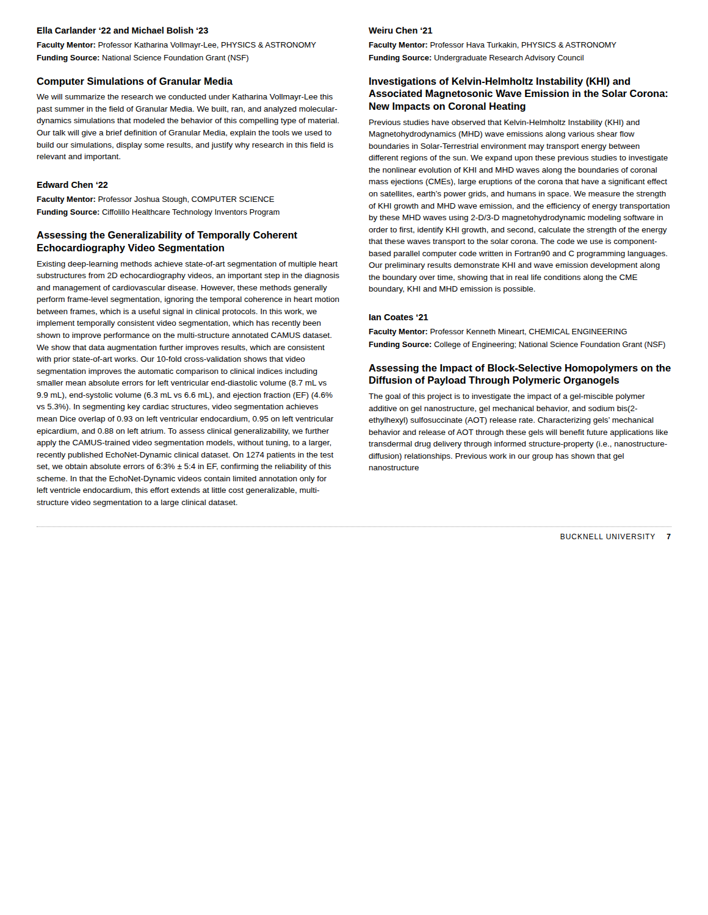Ella Carlander ‘22 and Michael Bolish ‘23
Faculty Mentor: Professor Katharina Vollmayr-Lee, PHYSICS & ASTRONOMY
Funding Source: National Science Foundation Grant (NSF)
Computer Simulations of Granular Media
We will summarize the research we conducted under Katharina Vollmayr-Lee this past summer in the field of Granular Media. We built, ran, and analyzed molecular-dynamics simulations that modeled the behavior of this compelling type of material. Our talk will give a brief definition of Granular Media, explain the tools we used to build our simulations, display some results, and justify why research in this field is relevant and important.
Edward Chen ‘22
Faculty Mentor: Professor Joshua Stough, COMPUTER SCIENCE
Funding Source: Ciffolillo Healthcare Technology Inventors Program
Assessing the Generalizability of Temporally Coherent Echocardiography Video Segmentation
Existing deep-learning methods achieve state-of-art segmentation of multiple heart substructures from 2D echocardiography videos, an important step in the diagnosis and management of cardiovascular disease. However, these methods generally perform frame-level segmentation, ignoring the temporal coherence in heart motion between frames, which is a useful signal in clinical protocols. In this work, we implement temporally consistent video segmentation, which has recently been shown to improve performance on the multi-structure annotated CAMUS dataset. We show that data augmentation further improves results, which are consistent with prior state-of-art works. Our 10-fold cross-validation shows that video segmentation improves the automatic comparison to clinical indices including smaller mean absolute errors for left ventricular end-diastolic volume (8.7 mL vs 9.9 mL), end-systolic volume (6.3 mL vs 6.6 mL), and ejection fraction (EF) (4.6% vs 5.3%). In segmenting key cardiac structures, video segmentation achieves mean Dice overlap of 0.93 on left ventricular endocardium, 0.95 on left ventricular epicardium, and 0.88 on left atrium. To assess clinical generalizability, we further apply the CAMUS-trained video segmentation models, without tuning, to a larger, recently published EchoNet-Dynamic clinical dataset. On 1274 patients in the test set, we obtain absolute errors of 6:3% ± 5:4 in EF, confirming the reliability of this scheme. In that the EchoNet-Dynamic videos contain limited annotation only for left ventricle endocardium, this effort extends at little cost generalizable, multi-structure video segmentation to a large clinical dataset.
Weiru Chen ‘21
Faculty Mentor: Professor Hava Turkakin, PHYSICS & ASTRONOMY
Funding Source: Undergraduate Research Advisory Council
Investigations of Kelvin-Helmholtz Instability (KHI) and Associated Magnetosonic Wave Emission in the Solar Corona: New Impacts on Coronal Heating
Previous studies have observed that Kelvin-Helmholtz Instability (KHI) and Magnetohydrodynamics (MHD) wave emissions along various shear flow boundaries in Solar-Terrestrial environment may transport energy between different regions of the sun. We expand upon these previous studies to investigate the nonlinear evolution of KHI and MHD waves along the boundaries of coronal mass ejections (CMEs), large eruptions of the corona that have a significant effect on satellites, earth’s power grids, and humans in space. We measure the strength of KHI growth and MHD wave emission, and the efficiency of energy transportation by these MHD waves using 2-D/3-D magnetohydrodynamic modeling software in order to first, identify KHI growth, and second, calculate the strength of the energy that these waves transport to the solar corona. The code we use is component-based parallel computer code written in Fortran90 and C programming languages. Our preliminary results demonstrate KHI and wave emission development along the boundary over time, showing that in real life conditions along the CME boundary, KHI and MHD emission is possible.
Ian Coates ‘21
Faculty Mentor: Professor Kenneth Mineart, CHEMICAL ENGINEERING
Funding Source: College of Engineering; National Science Foundation Grant (NSF)
Assessing the Impact of Block-Selective Homopolymers on the Diffusion of Payload Through Polymeric Organogels
The goal of this project is to investigate the impact of a gel-miscible polymer additive on gel nanostructure, gel mechanical behavior, and sodium bis(2-ethylhexyl) sulfosuccinate (AOT) release rate. Characterizing gels’ mechanical behavior and release of AOT through these gels will benefit future applications like transdermal drug delivery through informed structure-property (i.e., nanostructure-diffusion) relationships. Previous work in our group has shown that gel nanostructure
BUCKNELL UNIVERSITY 7